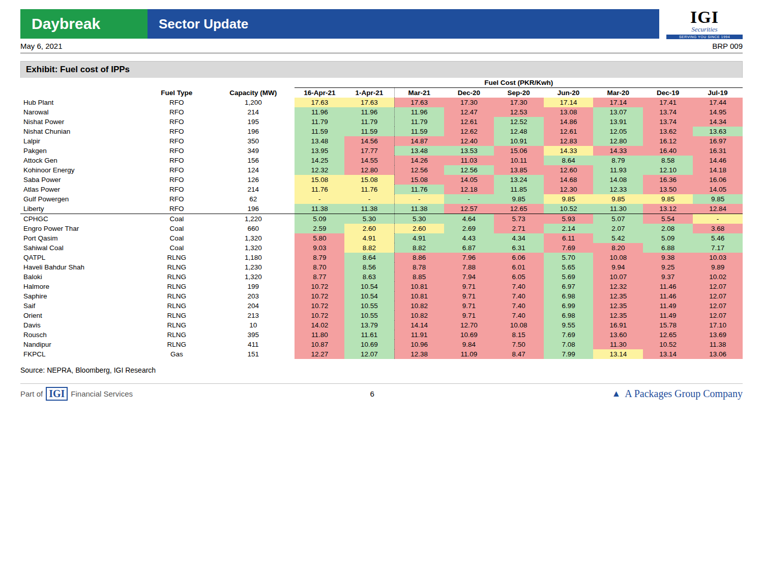Daybreak
Sector Update
IGI
Securities
SERVING YOU SINCE 1994
May 6, 2021
BRP 009
Exhibit: Fuel cost of IPPs
| | | | Fuel Cost (PKR/Kwh) |
| --- | --- | --- | --- |
| | Fuel Type | Capacity (MW) | 16-Apr-21 | 1-Apr-21 | Mar-21 | Dec-20 | Sep-20 | Jun-20 | Mar-20 | Dec-19 | Jul-19 |
| Hub Plant | RFO | 1,200 | 17.63 | 17.63 | 17.63 | 17.30 | 17.30 | 17.14 | 17.14 | 17.41 | 17.44 |
| Narowal | RFO | 214 | 11.96 | 11.96 | 11.96 | 12.47 | 12.53 | 13.08 | 13.07 | 13.74 | 14.95 |
| Nishat Power | RFO | 195 | 11.79 | 11.79 | 11.79 | 12.61 | 12.52 | 14.86 | 13.91 | 13.74 | 14.34 |
| Nishat Chunian | RFO | 196 | 11.59 | 11.59 | 11.59 | 12.62 | 12.48 | 12.61 | 12.05 | 13.62 | 13.63 |
| Lalpir | RFO | 350 | 13.48 | 14.56 | 14.87 | 12.40 | 10.91 | 12.83 | 12.80 | 16.12 | 16.97 |
| Pakgen | RFO | 349 | 13.95 | 17.77 | 13.48 | 13.53 | 15.06 | 14.33 | 14.33 | 16.40 | 16.31 |
| Attock Gen | RFO | 156 | 14.25 | 14.55 | 14.26 | 11.03 | 10.11 | 8.64 | 8.79 | 8.58 | 14.46 |
| Kohinoor Energy | RFO | 124 | 12.32 | 12.80 | 12.56 | 12.56 | 13.85 | 12.60 | 11.93 | 12.10 | 14.18 |
| Saba Power | RFO | 126 | 15.08 | 15.08 | 15.08 | 14.05 | 13.24 | 14.68 | 14.08 | 16.36 | 16.06 |
| Atlas Power | RFO | 214 | 11.76 | 11.76 | 11.76 | 12.18 | 11.85 | 12.30 | 12.33 | 13.50 | 14.05 |
| Gulf Powergen | RFO | 62 | - | - | - | - | 9.85 | 9.85 | 9.85 | 9.85 | 9.85 |
| Liberty | RFO | 196 | 11.38 | 11.38 | 11.38 | 12.57 | 12.65 | 10.52 | 11.30 | 13.12 | 12.84 |
| CPHGC | Coal | 1,220 | 5.09 | 5.30 | 5.30 | 4.64 | 5.73 | 5.93 | 5.07 | 5.54 | - |
| Engro Power Thar | Coal | 660 | 2.59 | 2.60 | 2.60 | 2.69 | 2.71 | 2.14 | 2.07 | 2.08 | 3.68 |
| Port Qasim | Coal | 1,320 | 5.80 | 4.91 | 4.91 | 4.43 | 4.34 | 6.11 | 5.42 | 5.09 | 5.46 |
| Sahiwal Coal | Coal | 1,320 | 9.03 | 8.82 | 8.82 | 6.87 | 6.31 | 7.69 | 8.20 | 6.88 | 7.17 |
| QATPL | RLNG | 1,180 | 8.79 | 8.64 | 8.86 | 7.96 | 6.06 | 5.70 | 10.08 | 9.38 | 10.03 |
| Haveli Bahdur Shah | RLNG | 1,230 | 8.70 | 8.56 | 8.78 | 7.88 | 6.01 | 5.65 | 9.94 | 9.25 | 9.89 |
| Baloki | RLNG | 1,320 | 8.77 | 8.63 | 8.85 | 7.94 | 6.05 | 5.69 | 10.07 | 9.37 | 10.02 |
| Halmore | RLNG | 199 | 10.72 | 10.54 | 10.81 | 9.71 | 7.40 | 6.97 | 12.32 | 11.46 | 12.07 |
| Saphire | RLNG | 203 | 10.72 | 10.54 | 10.81 | 9.71 | 7.40 | 6.98 | 12.35 | 11.46 | 12.07 |
| Saif | RLNG | 204 | 10.72 | 10.55 | 10.82 | 9.71 | 7.40 | 6.99 | 12.35 | 11.49 | 12.07 |
| Orient | RLNG | 213 | 10.72 | 10.55 | 10.82 | 9.71 | 7.40 | 6.98 | 12.35 | 11.49 | 12.07 |
| Davis | RLNG | 10 | 14.02 | 13.79 | 14.14 | 12.70 | 10.08 | 9.55 | 16.91 | 15.78 | 17.10 |
| Rousch | RLNG | 395 | 11.80 | 11.61 | 11.91 | 10.69 | 8.15 | 7.69 | 13.60 | 12.65 | 13.69 |
| Nandipur | RLNG | 411 | 10.87 | 10.69 | 10.96 | 9.84 | 7.50 | 7.08 | 11.30 | 10.52 | 11.38 |
| FKPCL | Gas | 151 | 12.27 | 12.07 | 12.38 | 11.09 | 8.47 | 7.99 | 13.14 | 13.14 | 13.06 |
Source: NEPRA, Bloomberg, IGI Research
Part of IGI Financial Services
6
▲ A Packages Group Company